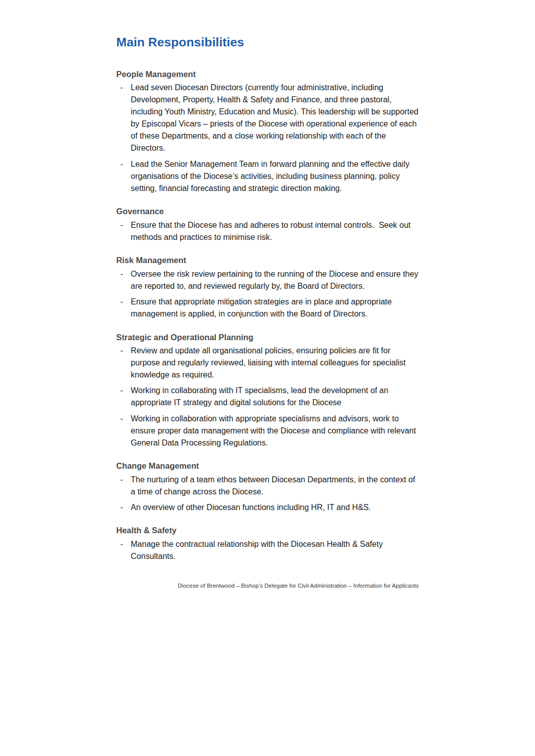Main Responsibilities
People Management
Lead seven Diocesan Directors (currently four administrative, including Development, Property, Health & Safety and Finance, and three pastoral, including Youth Ministry, Education and Music). This leadership will be supported by Episcopal Vicars – priests of the Diocese with operational experience of each of these Departments, and a close working relationship with each of the Directors.
Lead the Senior Management Team in forward planning and the effective daily organisations of the Diocese’s activities, including business planning, policy setting, financial forecasting and strategic direction making.
Governance
Ensure that the Diocese has and adheres to robust internal controls. Seek out methods and practices to minimise risk.
Risk Management
Oversee the risk review pertaining to the running of the Diocese and ensure they are reported to, and reviewed regularly by, the Board of Directors.
Ensure that appropriate mitigation strategies are in place and appropriate management is applied, in conjunction with the Board of Directors.
Strategic and Operational Planning
Review and update all organisational policies, ensuring policies are fit for purpose and regularly reviewed, liaising with internal colleagues for specialist knowledge as required.
Working in collaborating with IT specialisms, lead the development of an appropriate IT strategy and digital solutions for the Diocese
Working in collaboration with appropriate specialisms and advisors, work to ensure proper data management with the Diocese and compliance with relevant General Data Processing Regulations.
Change Management
The nurturing of a team ethos between Diocesan Departments, in the context of a time of change across the Diocese.
An overview of other Diocesan functions including HR, IT and H&S.
Health & Safety
Manage the contractual relationship with the Diocesan Health & Safety Consultants.
Diocese of Brentwood – Bishop’s Delegate for Civil Administration – Information for Applicants